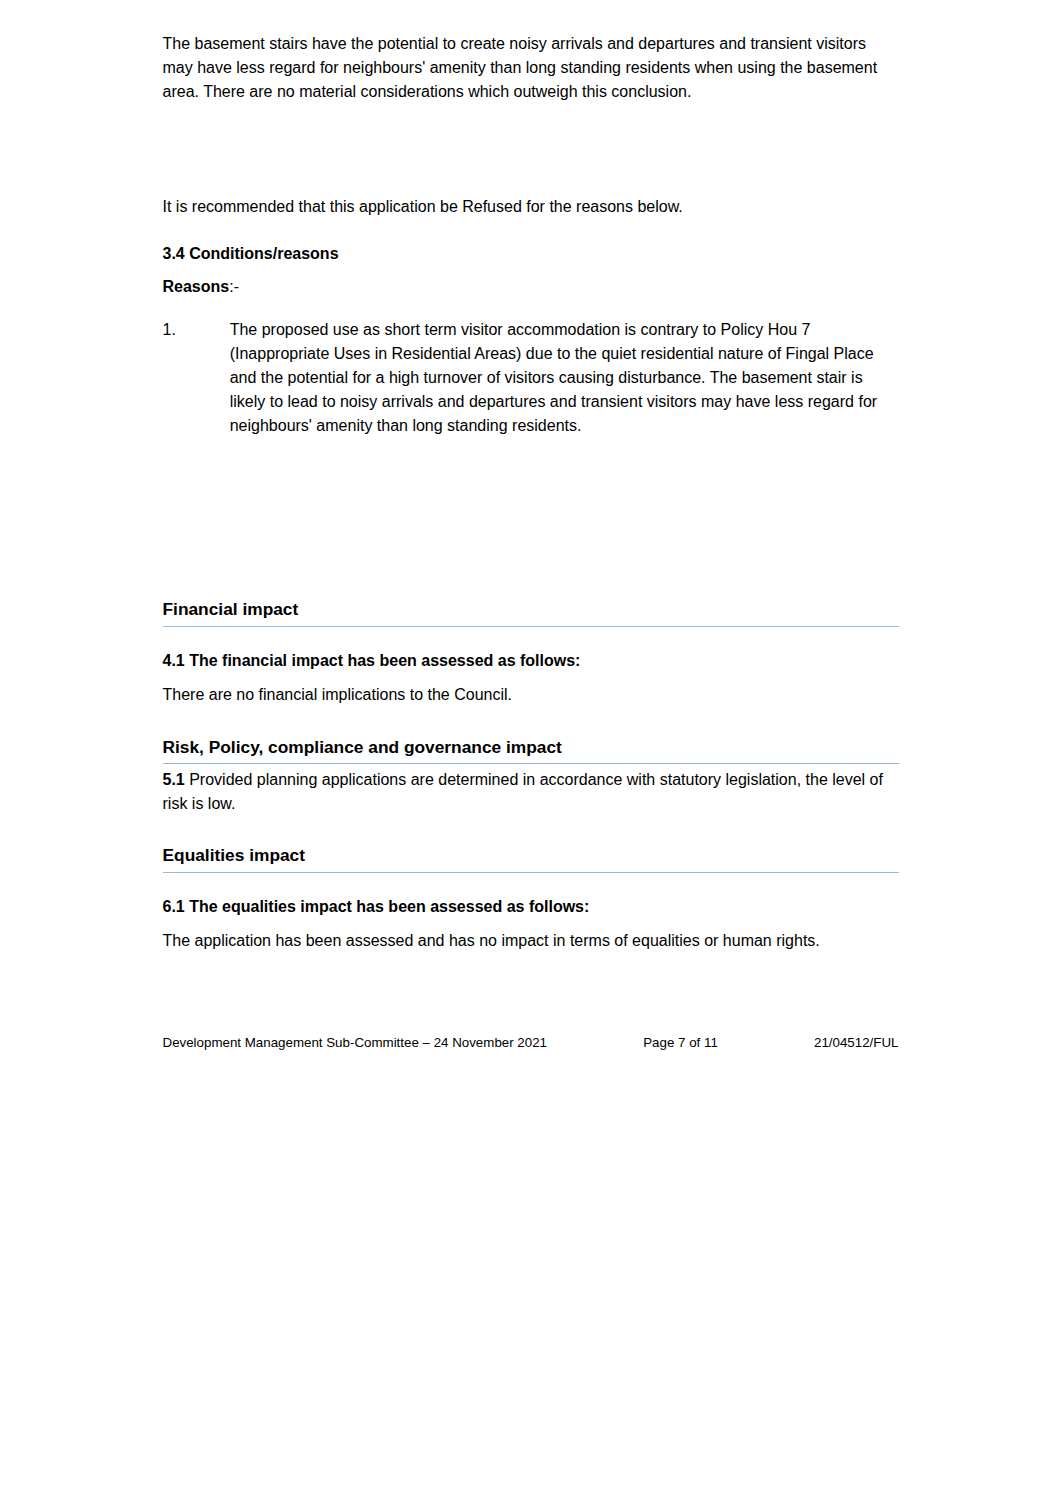The basement stairs have the potential to create noisy arrivals and departures and transient visitors may have less regard for neighbours' amenity than long standing residents when using the basement area. There are no material considerations which outweigh this conclusion.
It is recommended that this application be Refused for the reasons below.
3.4 Conditions/reasons
Reasons:-
1.
The proposed use as short term visitor accommodation is contrary to Policy Hou 7 (Inappropriate Uses in Residential Areas) due to the quiet residential nature of Fingal Place and the potential for a high turnover of visitors causing disturbance. The basement stair is likely to lead to noisy arrivals and departures and transient visitors may have less regard for neighbours' amenity than long standing residents.
Financial impact
4.1 The financial impact has been assessed as follows:
There are no financial implications to the Council.
Risk, Policy, compliance and governance impact
5.1 Provided planning applications are determined in accordance with statutory legislation, the level of risk is low.
Equalities impact
6.1 The equalities impact has been assessed as follows:
The application has been assessed and has no impact in terms of equalities or human rights.
Development Management Sub-Committee – 24 November 2021 Page 7 of 11 21/04512/FUL